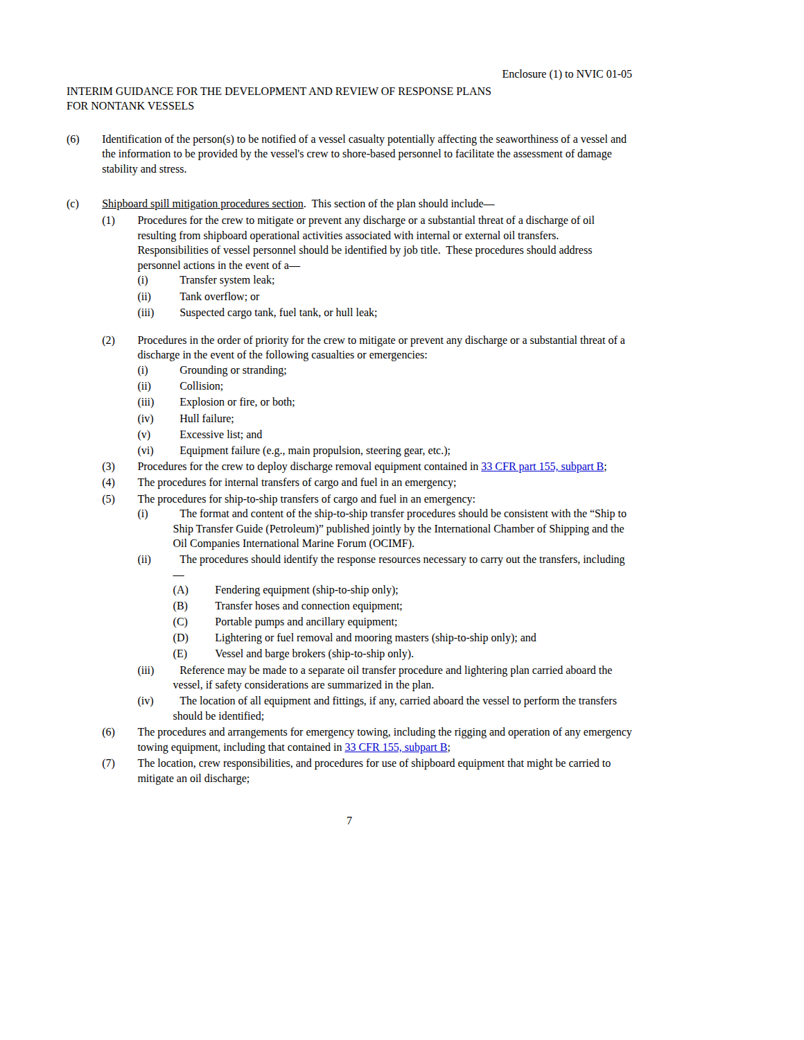Enclosure (1) to NVIC 01-05
INTERIM GUIDANCE FOR THE DEVELOPMENT AND REVIEW OF RESPONSE PLANS
FOR NONTANK VESSELS
(6) Identification of the person(s) to be notified of a vessel casualty potentially affecting the seaworthiness of a vessel and the information to be provided by the vessel's crew to shore-based personnel to facilitate the assessment of damage stability and stress.
(c) Shipboard spill mitigation procedures section. This section of the plan should include—
(1) Procedures for the crew to mitigate or prevent any discharge or a substantial threat of a discharge of oil resulting from shipboard operational activities associated with internal or external oil transfers. Responsibilities of vessel personnel should be identified by job title. These procedures should address personnel actions in the event of a—
(i) Transfer system leak;
(ii) Tank overflow; or
(iii) Suspected cargo tank, fuel tank, or hull leak;
(2) Procedures in the order of priority for the crew to mitigate or prevent any discharge or a substantial threat of a discharge in the event of the following casualties or emergencies:
(i) Grounding or stranding;
(ii) Collision;
(iii) Explosion or fire, or both;
(iv) Hull failure;
(v) Excessive list; and
(vi) Equipment failure (e.g., main propulsion, steering gear, etc.);
(3) Procedures for the crew to deploy discharge removal equipment contained in 33 CFR part 155, subpart B;
(4) The procedures for internal transfers of cargo and fuel in an emergency;
(5) The procedures for ship-to-ship transfers of cargo and fuel in an emergency:
(i) The format and content of the ship-to-ship transfer procedures should be consistent with the “Ship to Ship Transfer Guide (Petroleum)” published jointly by the International Chamber of Shipping and the Oil Companies International Marine Forum (OCIMF).
(ii) The procedures should identify the response resources necessary to carry out the transfers, including—
(A) Fendering equipment (ship-to-ship only);
(B) Transfer hoses and connection equipment;
(C) Portable pumps and ancillary equipment;
(D) Lightering or fuel removal and mooring masters (ship-to-ship only); and
(E) Vessel and barge brokers (ship-to-ship only).
(iii) Reference may be made to a separate oil transfer procedure and lightering plan carried aboard the vessel, if safety considerations are summarized in the plan.
(iv) The location of all equipment and fittings, if any, carried aboard the vessel to perform the transfers should be identified;
(6) The procedures and arrangements for emergency towing, including the rigging and operation of any emergency towing equipment, including that contained in 33 CFR 155, subpart B;
(7) The location, crew responsibilities, and procedures for use of shipboard equipment that might be carried to mitigate an oil discharge;
7